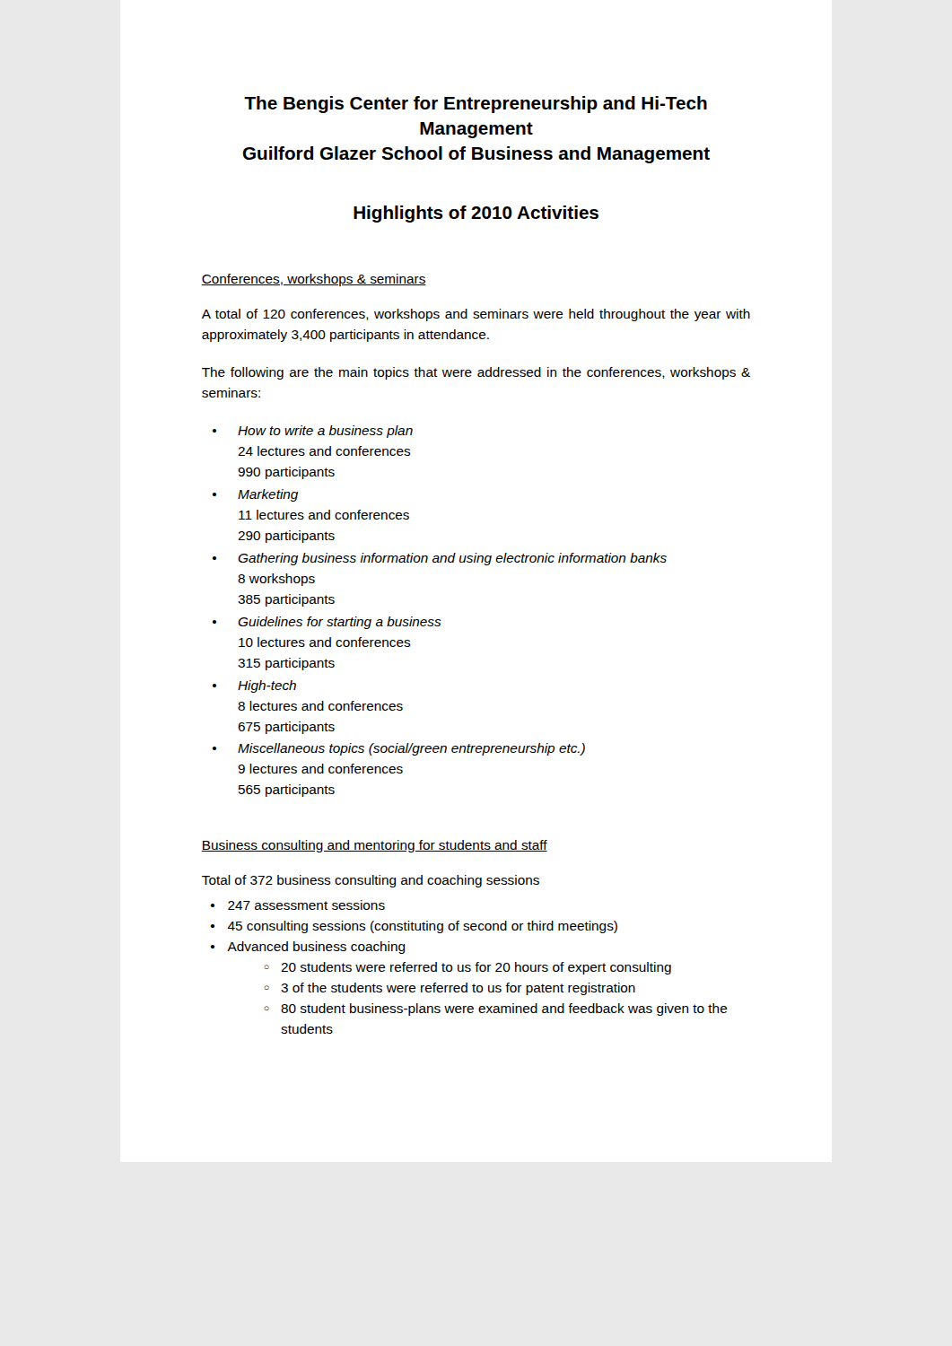The Bengis Center for Entrepreneurship and Hi-Tech Management
Guilford Glazer School of Business and Management
Highlights of 2010 Activities
Conferences, workshops & seminars
A total of 120 conferences, workshops and seminars were held throughout the year with approximately 3,400 participants in attendance.
The following are the main topics that were addressed in the conferences, workshops & seminars:
How to write a business plan 24 lectures and conferences 990 participants
Marketing 11 lectures and conferences 290 participants
Gathering business information and using electronic information banks 8 workshops 385 participants
Guidelines for starting a business 10 lectures and conferences 315 participants
High-tech 8 lectures and conferences 675 participants
Miscellaneous topics (social/green entrepreneurship etc.) 9 lectures and conferences 565 participants
Business consulting and mentoring for students and staff
Total of 372 business consulting and coaching sessions
247 assessment sessions
45 consulting sessions (constituting of second or third meetings)
Advanced business coaching
20 students were referred to us for 20 hours of expert consulting
3 of the students were referred to us for patent registration
80 student business-plans were examined and feedback was given to the students